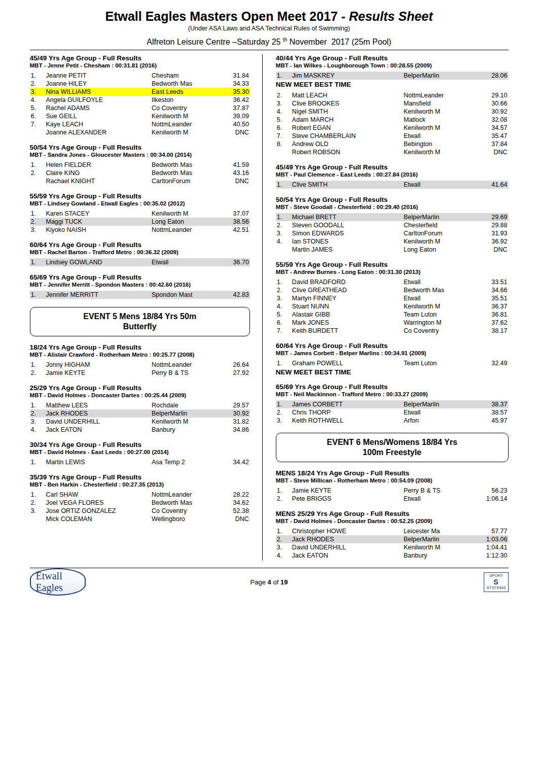Etwall Eagles Masters Open Meet 2017 - Results Sheet
(Under ASA Laws and ASA Technical Rules of Swimming)
Alfreton Leisure Centre –Saturday 25 th November 2017 (25m Pool)
45/49 Yrs Age Group - Full Results
MBT - Jenne Petit - Chesham : 00:31.81 (2016)
| 1. | Jeanne PETIT | Chesham | 31.84 |
| 2. | Joanne HILEY | Bedworth Mas | 34.33 |
| 3. | Nina WILLIAMS | East Leeds | 35.30 |
| 4. | Angela GUILFOYLE | Ilkeston | 36.42 |
| 5. | Rachel ADAMS | Co Coventry | 37.87 |
| 6. | Sue GEILL | Kenilworth M | 39.09 |
| 7. | Kaye LEACH | NottmLeander | 40.50 |
| | Joanne ALEXANDER | Kenilworth M | DNC |
50/54 Yrs Age Group - Full Results
MBT - Sandra Jones - Gloucester Masters : 00:34.00 (2014)
| 1. | Helen FIELDER | Bedworth Mas | 41.59 |
| 2. | Claire KING | Bedworth Mas | 43.16 |
| | Rachael KNIGHT | CarltonForum | DNC |
55/59 Yrs Age Group - Full Results
MBT - Lindsey Gowland - Etwall Eagles : 00:35.02 (2012)
| 1. | Karen STACEY | Kenilworth M | 37.07 |
| 2. | Maggi TUCK | Long Eaton | 38.56 |
| 3. | Kiyoko NAISH | NottmLeander | 42.51 |
60/64 Yrs Age Group - Full Results
MBT - Rachel Barton - Trafford Metro : 00:36.32 (2009)
| 1. | Lindsey GOWLAND | Etwall | 36.70 |
65/69 Yrs Age Group - Full Results
MBT - Jennifer Merritt - Spondon Masters : 00:42.60 (2016)
| 1. | Jennifer MERRITT | Spondon Mast | 42.83 |
EVENT 5 Mens 18/84 Yrs 50m
Butterfly
18/24 Yrs Age Group - Full Results
MBT - Alistair Crawford - Rotherham Metro : 00:25.77 (2008)
| 1. | Jonny HIGHAM | NottmLeander | 26.64 |
| 2. | Jamie KEYTE | Perry B & TS | 27.92 |
25/29 Yrs Age Group - Full Results
MBT - David Holmes - Doncaster Dartes : 00:25.44 (2009)
| 1. | Matthew LEES | Rochdale | 29.57 |
| 2. | Jack RHODES | BelperMarlin | 30.92 |
| 3. | David UNDERHILL | Kenilworth M | 31.82 |
| 4. | Jack EATON | Banbury | 34.86 |
30/34 Yrs Age Group - Full Results
MBT - David Holmes - East Leeds : 00:27.00 (2014)
| 1. | Martin LEWIS | Asa Temp 2 | 34.42 |
35/39 Yrs Age Group - Full Results
MBT - Ben Harkin - Chesterfield : 00:27.35 (2013)
| 1. | Carl SHAW | NottmLeander | 28.22 |
| 2. | Joel VEGA FLORES | Bedworth Mas | 34.62 |
| 3. | Jose ORTIZ GONZALEZ | Co Coventry | 52.38 |
| | Mick COLEMAN | Wellingboro | DNC |
40/44 Yrs Age Group - Full Results
MBT - Ian Wilkes - Loughborough Town : 00:28.55 (2009)
| 1. | Jim MASKREY | BelperMarlin | 28.06 |
NEW MEET BEST TIME
| 2. | Matt LEACH | NottmLeander | 29.10 |
| 3. | Clive BROOKES | Mansfield | 30.66 |
| 4. | Nigel SMITH | Kenilworth M | 30.92 |
| 5. | Adam MARCH | Matlock | 32.08 |
| 6. | Robert EGAN | Kenilworth M | 34.57 |
| 7. | Steve CHAMBERLAIN | Etwall | 35.47 |
| 8. | Andrew OLD | Bebington | 37.84 |
| | Robert ROBSON | Kenilworth M | DNC |
45/49 Yrs Age Group - Full Results
MBT - Paul Clemence - East Leeds : 00:27.84 (2016)
| 1. | Clive SMITH | Etwall | 41.64 |
50/54 Yrs Age Group - Full Results
MBT - Steve Goodall - Chesterfield : 00:29.40 (2016)
| 1. | Michael BRETT | BelperMarlin | 29.69 |
| 2. | Steven GOODALL | Chesterfield | 29.88 |
| 3. | Simon EDWARDS | CarltonForum | 31.93 |
| 4. | Ian STONES | Kenilworth M | 36.92 |
| | Martin JAMES | Long Eaton | DNC |
55/59 Yrs Age Group - Full Results
MBT - Andrew Burnes - Long Eaton : 00:31.30 (2013)
| 1. | David BRADFORD | Etwall | 33.51 |
| 2. | Clive GREATHEAD | Bedworth Mas | 34.66 |
| 3. | Martyn FINNEY | Etwall | 35.51 |
| 4. | Stuart NUNN | Kenilworth M | 36.37 |
| 5. | Alastair GIBB | Team Luton | 36.81 |
| 6. | Mark JONES | Warrington M | 37.62 |
| 7. | Keith BURDETT | Co Coventry | 38.17 |
60/64 Yrs Age Group - Full Results
MBT - James Corbett - Belper Marlins : 00:34.91 (2009)
| 1. | Graham POWELL | Team Luton | 32.49 |
NEW MEET BEST TIME
65/69 Yrs Age Group - Full Results
MBT - Neil Mackinnon - Trafford Metro : 00:33.27 (2009)
| 1. | James CORBETT | BelperMarlin | 38.37 |
| 2. | Chris THORP | Etwall | 38.57 |
| 3. | Keith ROTHWELL | Arfon | 45.97 |
EVENT 6 Mens/Womens 18/84 Yrs
100m Freestyle
MENS 18/24 Yrs Age Group - Full Results
MBT - Steve Millican - Rotherham Metro : 00:54.09 (2008)
| 1. | Jamie KEYTE | Perry B & TS | 56.23 |
| 2. | Pete BRIGGS | Etwall | 1:06.14 |
MENS 25/29 Yrs Age Group - Full Results
MBT - David Holmes - Doncaster Dartes : 00:52.25 (2009)
| 1. | Christopher HOWE | Leicester Ma | 57.77 |
| 2. | Jack RHODES | BelperMarlin | 1:03.06 |
| 3. | David UNDERHILL | Kenilworth M | 1:04.41 |
| 4. | Jack EATON | Banbury | 1:12.30 |
Etwall Eagles
Page 4 of 19
SPORTSSYSTEMS